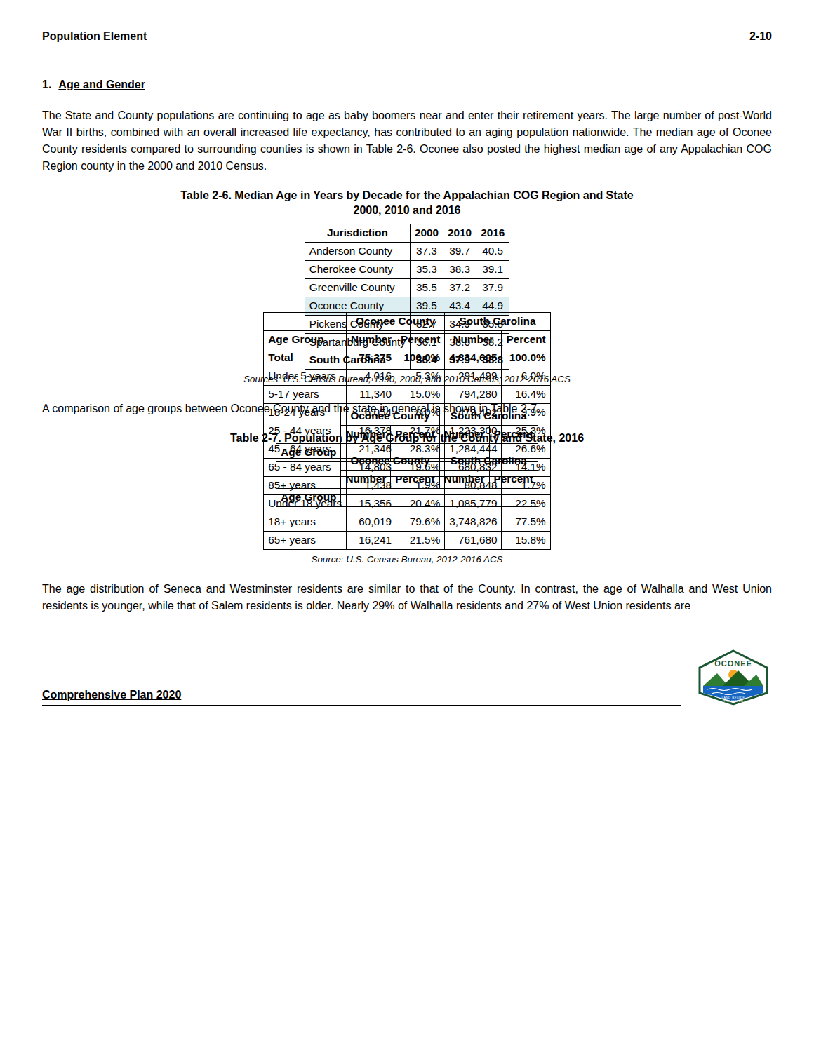Population Element 2-10
1. Age and Gender
The State and County populations are continuing to age as baby boomers near and enter their retirement years. The large number of post-World War II births, combined with an overall increased life expectancy, has contributed to an aging population nationwide. The median age of Oconee County residents compared to surrounding counties is shown in Table 2-6. Oconee also posted the highest median age of any Appalachian COG Region county in the 2000 and 2010 Census.
Table 2-6. Median Age in Years by Decade for the Appalachian COG Region and State
2000, 2010 and 2016
| Jurisdiction | 2000 | 2010 | 2016 |
| --- | --- | --- | --- |
| Anderson County | 37.3 | 39.7 | 40.5 |
| Cherokee County | 35.3 | 38.3 | 39.1 |
| Greenville County | 35.5 | 37.2 | 37.9 |
| Oconee County | 39.5 | 43.4 | 44.9 |
| Pickens County | 32.7 | 34.9 | 35.8 |
| Spartanburg County | 36.1 | 38.0 | 38.2 |
| South Carolina | 35.4 | 37.9 | 38.8 |
Sources: U.S. Census Bureau, 1990, 2000, and 2010 Census; 2012-2016 ACS
A comparison of age groups between Oconee County and the state in general is shown in Table 2-7.
Table 2-7. Population by Age Group for the County and State, 2016
| | Oconee County | South Carolina |
| --- | --- | --- |
| Number | Percent | Number | Percent |
| Age Group | | | | |
| | Oconee County | South Carolina |
| --- | --- | --- |
| Number | Percent | Number | Percent |
| Age Group | | | | |
reset
| | Oconee County | South Carolina |
| Age Group | Number | Percent | Number | Percent |
| Total | 75,375 | 100.0% | 4,834,605 | 100.0% |
| Under 5 years | 4,016 | 5.3% | 291,499 | 6.0% |
| 5-17 years | 11,340 | 15.0% | 794,280 | 16.4% |
| 18-24 years | 6,054 | 8.0% | 479,402 | 9.9% |
| 25 - 44 years | 16,378 | 21.7% | 1,223,300 | 25.3% |
| 45 - 64 years | 21,346 | 28.3% | 1,284,444 | 26.6% |
| 65 - 84 years | 14,803 | 19.6% | 680,832 | 14.1% |
| 85+ years | 1,438 | 1.9% | 80,848 | 1.7% |
| Under 18 years | 15,356 | 20.4% | 1,085,779 | 22.5% |
| 18+ years | 60,019 | 79.6% | 3,748,826 | 77.5% |
| 65+ years | 16,241 | 21.5% | 761,680 | 15.8% |
Source: U.S. Census Bureau, 2012-2016 ACS
The age distribution of Seneca and Westminster residents are similar to that of the County. In contrast, the age of Walhalla and West Union residents is younger, while that of Salem residents is older. Nearly 29% of Walhalla residents and 27% of West Union residents are
Comprehensive Plan 2020
OCONEE LAND BESIDE THE WATER